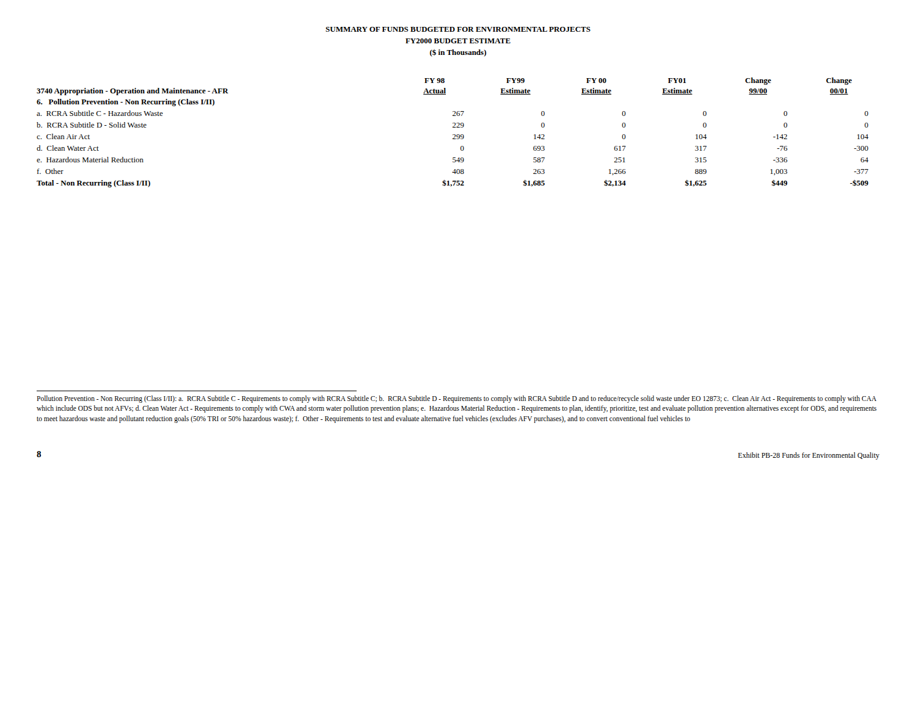SUMMARY OF FUNDS BUDGETED FOR ENVIRONMENTAL PROJECTS
FY2000 BUDGET ESTIMATE
($ in Thousands)
| 3740 Appropriation - Operation and Maintenance - AFR | FY 98 Actual | FY99 Estimate | FY 00 Estimate | FY01 Estimate | Change 99/00 | Change 00/01 |
| 6. Pollution Prevention - Non Recurring (Class I/II) |
| a. RCRA Subtitle C - Hazardous Waste | 267 | 0 | 0 | 0 | 0 | 0 |
| b. RCRA Subtitle D - Solid Waste | 229 | 0 | 0 | 0 | 0 | 0 |
| c. Clean Air Act | 299 | 142 | 0 | 104 | -142 | 104 |
| d. Clean Water Act | 0 | 693 | 617 | 317 | -76 | -300 |
| e. Hazardous Material Reduction | 549 | 587 | 251 | 315 | -336 | 64 |
| f. Other | 408 | 263 | 1,266 | 889 | 1,003 | -377 |
| Total - Non Recurring (Class I/II) | $1,752 | $1,685 | $2,134 | $1,625 | $449 | -$509 |
Pollution Prevention - Non Recurring (Class I/II): a. RCRA Subtitle C - Requirements to comply with RCRA Subtitle C; b. RCRA Subtitle D - Requirements to comply with RCRA Subtitle D and to reduce/recycle solid waste under EO 12873; c. Clean Air Act - Requirements to comply with CAA which include ODS but not AFVs; d. Clean Water Act - Requirements to comply with CWA and storm water pollution prevention plans; e. Hazardous Material Reduction - Requirements to plan, identify, prioritize, test and evaluate pollution prevention alternatives except for ODS, and requirements to meet hazardous waste and pollutant reduction goals (50% TRI or 50% hazardous waste); f. Other - Requirements to test and evaluate alternative fuel vehicles (excludes AFV purchases), and to convert conventional fuel vehicles to
8
Exhibit PB-28 Funds for Environmental Quality